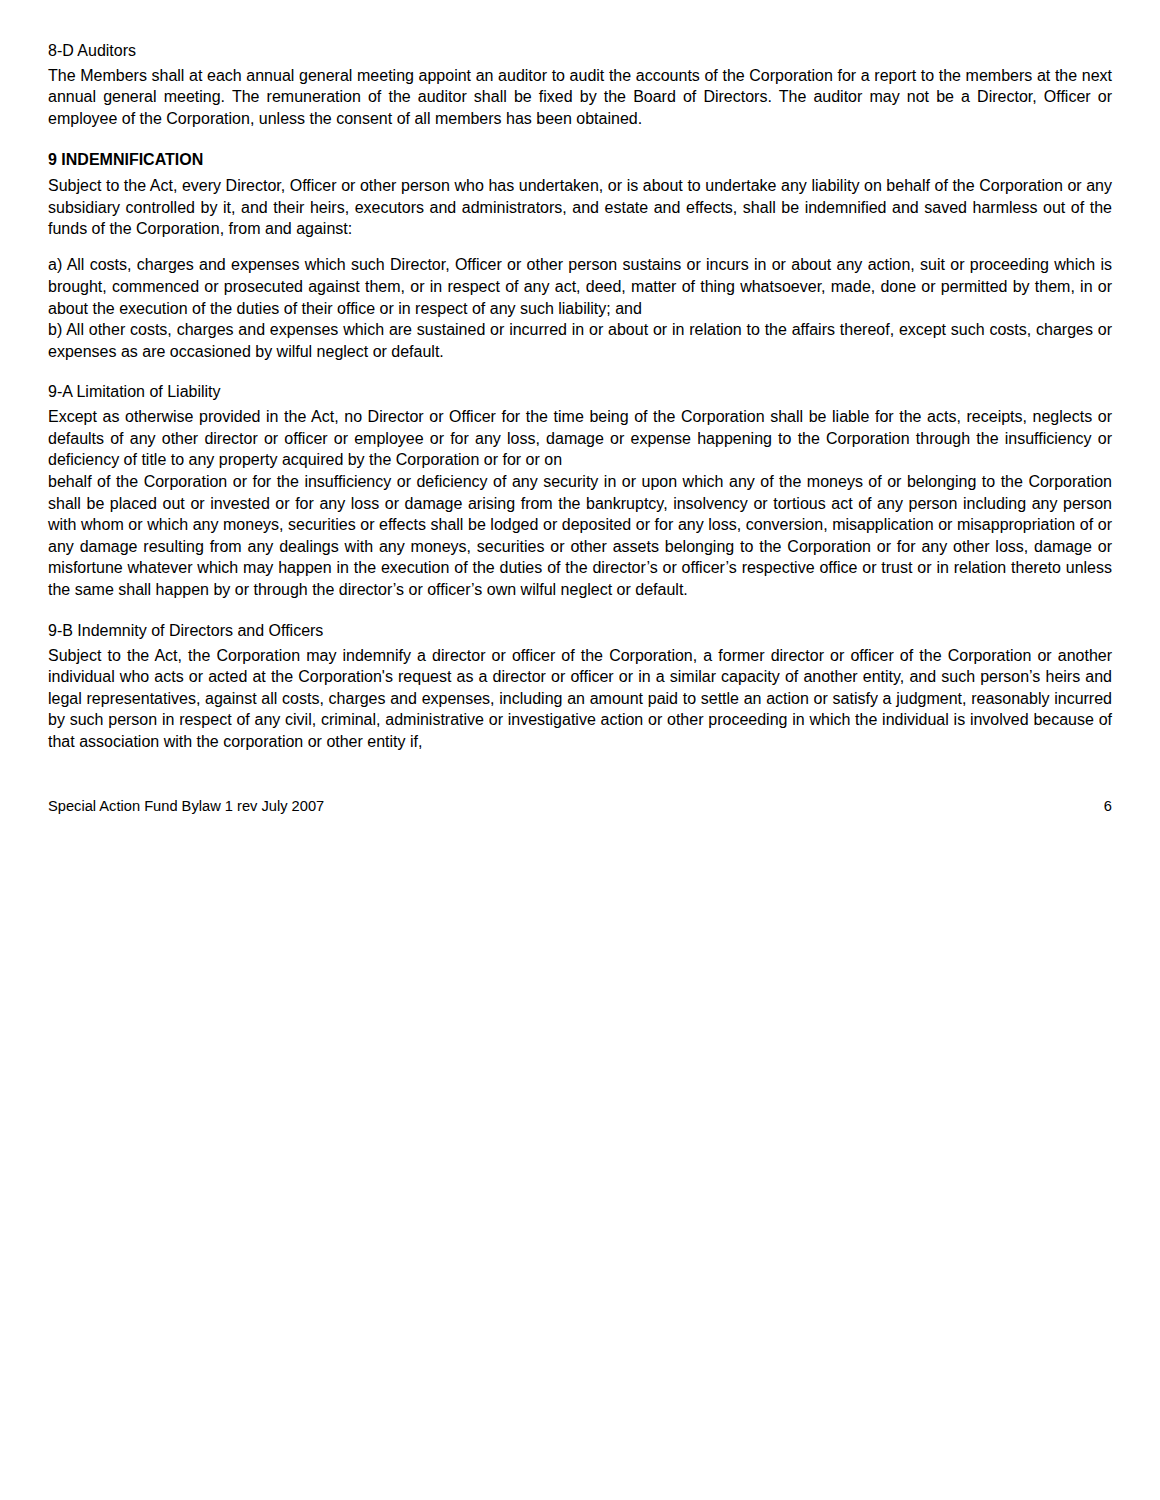8-D Auditors
The Members shall at each annual general meeting appoint an auditor to audit the accounts of the Corporation for a report to the members at the next annual general meeting. The remuneration of the auditor shall be fixed by the Board of Directors. The auditor may not be a Director, Officer or employee of the Corporation, unless the consent of all members has been obtained.
9 INDEMNIFICATION
Subject to the Act, every Director, Officer or other person who has undertaken, or is about to undertake any liability on behalf of the Corporation or any subsidiary controlled by it, and their heirs, executors and administrators, and estate and effects, shall be indemnified and saved harmless out of the funds of the Corporation, from and against:
a) All costs, charges and expenses which such Director, Officer or other person sustains or incurs in or about any action, suit or proceeding which is brought, commenced or prosecuted against them, or in respect of any act, deed, matter of thing whatsoever, made, done or permitted by them, in or about the execution of the duties of their office or in respect of any such liability; and
b) All other costs, charges and expenses which are sustained or incurred in or about or in relation to the affairs thereof, except such costs, charges or expenses as are occasioned by wilful neglect or default.
9-A Limitation of Liability
Except as otherwise provided in the Act, no Director or Officer for the time being of the Corporation shall be liable for the acts, receipts, neglects or defaults of any other director or officer or employee or for any loss, damage or expense happening to the Corporation through the insufficiency or deficiency of title to any property acquired by the Corporation or for or on
behalf of the Corporation or for the insufficiency or deficiency of any security in or upon which any of the moneys of or belonging to the Corporation shall be placed out or invested or for any loss or damage arising from the bankruptcy, insolvency or tortious act of any person including any person with whom or which any moneys, securities or effects shall be lodged or deposited or for any loss, conversion, misapplication or misappropriation of or any damage resulting from any dealings with any moneys, securities or other assets belonging to the Corporation or for any other loss, damage or misfortune whatever which may happen in the execution of the duties of the director’s or officer’s respective office or trust or in relation thereto unless the same shall happen by or through the director’s or officer’s own wilful neglect or default.
9-B Indemnity of Directors and Officers
Subject to the Act, the Corporation may indemnify a director or officer of the Corporation, a former director or officer of the Corporation or another individual who acts or acted at the Corporation's request as a director or officer or in a similar capacity of another entity, and such person’s heirs and legal representatives, against all costs, charges and expenses, including an amount paid to settle an action or satisfy a judgment, reasonably incurred by such person in respect of any civil, criminal, administrative or investigative action or other proceeding in which the individual is involved because of that association with the corporation or other entity if,
Special Action Fund Bylaw 1 rev July 2007 6